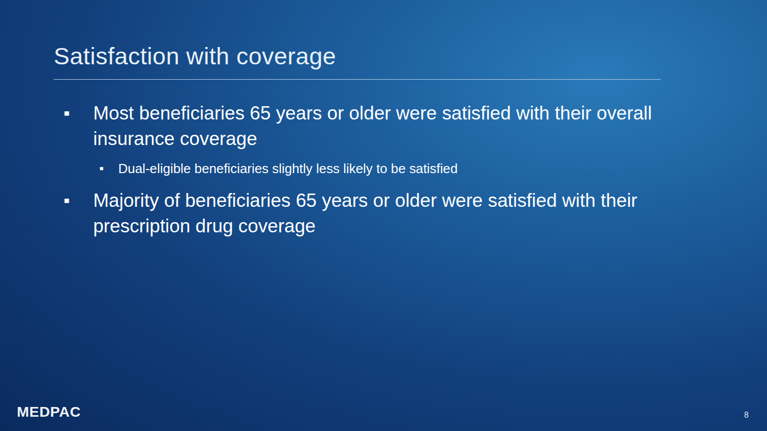Satisfaction with coverage
Most beneficiaries 65 years or older were satisfied with their overall insurance coverage
Dual-eligible beneficiaries slightly less likely to be satisfied
Majority of beneficiaries 65 years or older were satisfied with their prescription drug coverage
MEDPAC
8